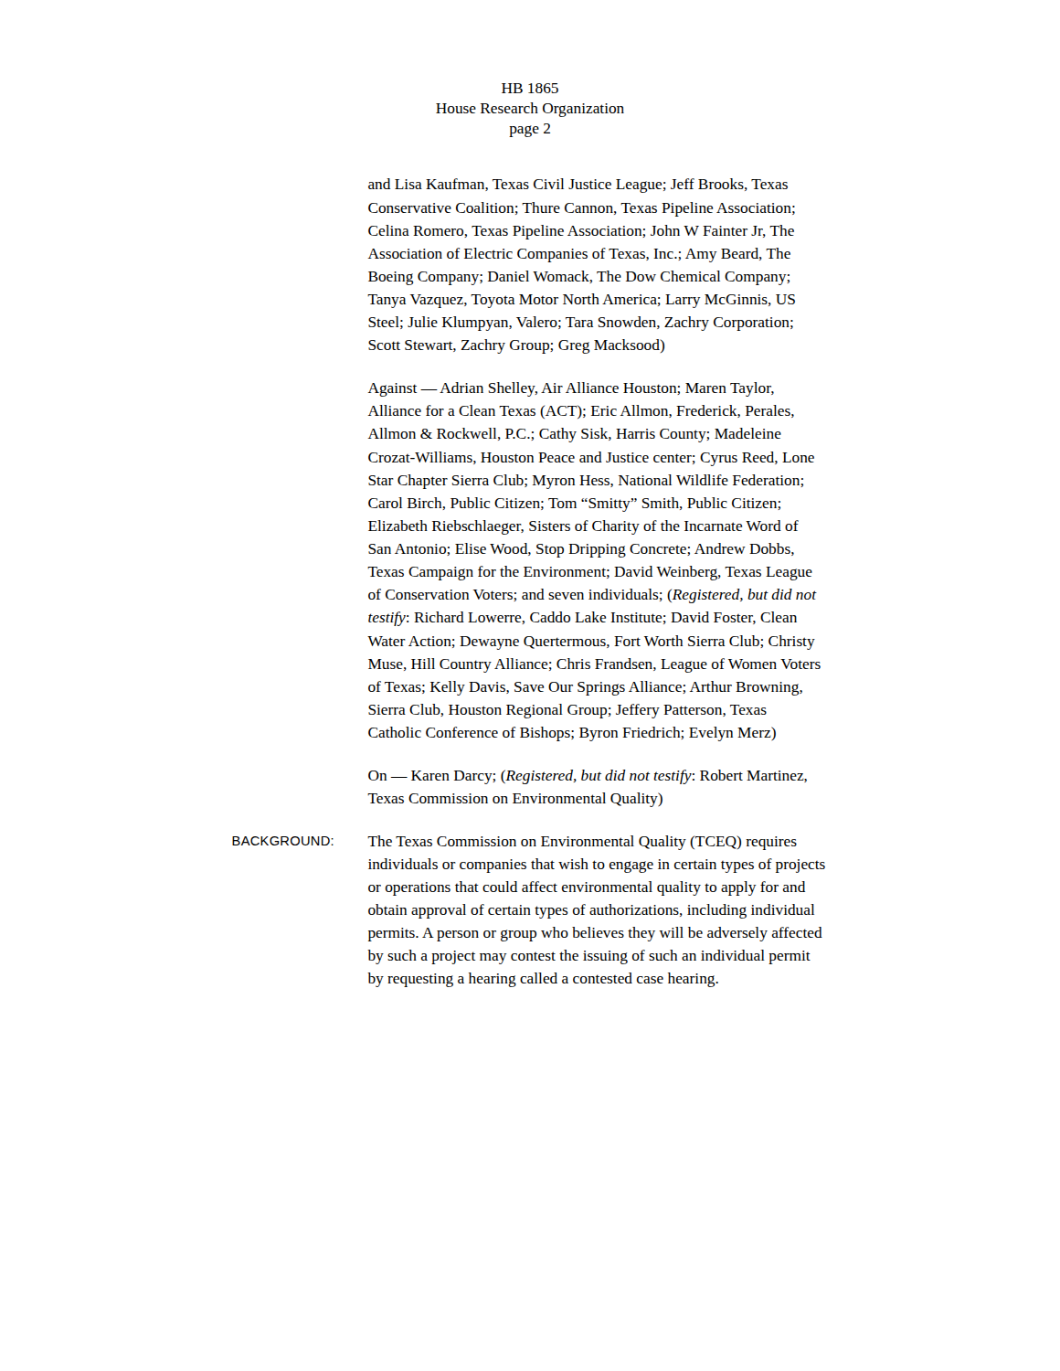HB 1865
House Research Organization
page 2
and Lisa Kaufman, Texas Civil Justice League; Jeff Brooks, Texas Conservative Coalition; Thure Cannon, Texas Pipeline Association; Celina Romero, Texas Pipeline Association; John W Fainter Jr, The Association of Electric Companies of Texas, Inc.; Amy Beard, The Boeing Company; Daniel Womack, The Dow Chemical Company; Tanya Vazquez, Toyota Motor North America; Larry McGinnis, US Steel; Julie Klumpyan, Valero; Tara Snowden, Zachry Corporation; Scott Stewart, Zachry Group; Greg Macksood)
Against — Adrian Shelley, Air Alliance Houston; Maren Taylor, Alliance for a Clean Texas (ACT); Eric Allmon, Frederick, Perales, Allmon & Rockwell, P.C.; Cathy Sisk, Harris County; Madeleine Crozat-Williams, Houston Peace and Justice center; Cyrus Reed, Lone Star Chapter Sierra Club; Myron Hess, National Wildlife Federation; Carol Birch, Public Citizen; Tom “Smitty” Smith, Public Citizen; Elizabeth Riebschlaeger, Sisters of Charity of the Incarnate Word of San Antonio; Elise Wood, Stop Dripping Concrete; Andrew Dobbs, Texas Campaign for the Environment; David Weinberg, Texas League of Conservation Voters; and seven individuals; (Registered, but did not testify: Richard Lowerre, Caddo Lake Institute; David Foster, Clean Water Action; Dewayne Quertermous, Fort Worth Sierra Club; Christy Muse, Hill Country Alliance; Chris Frandsen, League of Women Voters of Texas; Kelly Davis, Save Our Springs Alliance; Arthur Browning, Sierra Club, Houston Regional Group; Jeffery Patterson, Texas Catholic Conference of Bishops; Byron Friedrich; Evelyn Merz)
On — Karen Darcy; (Registered, but did not testify: Robert Martinez, Texas Commission on Environmental Quality)
BACKGROUND:
The Texas Commission on Environmental Quality (TCEQ) requires individuals or companies that wish to engage in certain types of projects or operations that could affect environmental quality to apply for and obtain approval of certain types of authorizations, including individual permits. A person or group who believes they will be adversely affected by such a project may contest the issuing of such an individual permit by requesting a hearing called a contested case hearing.